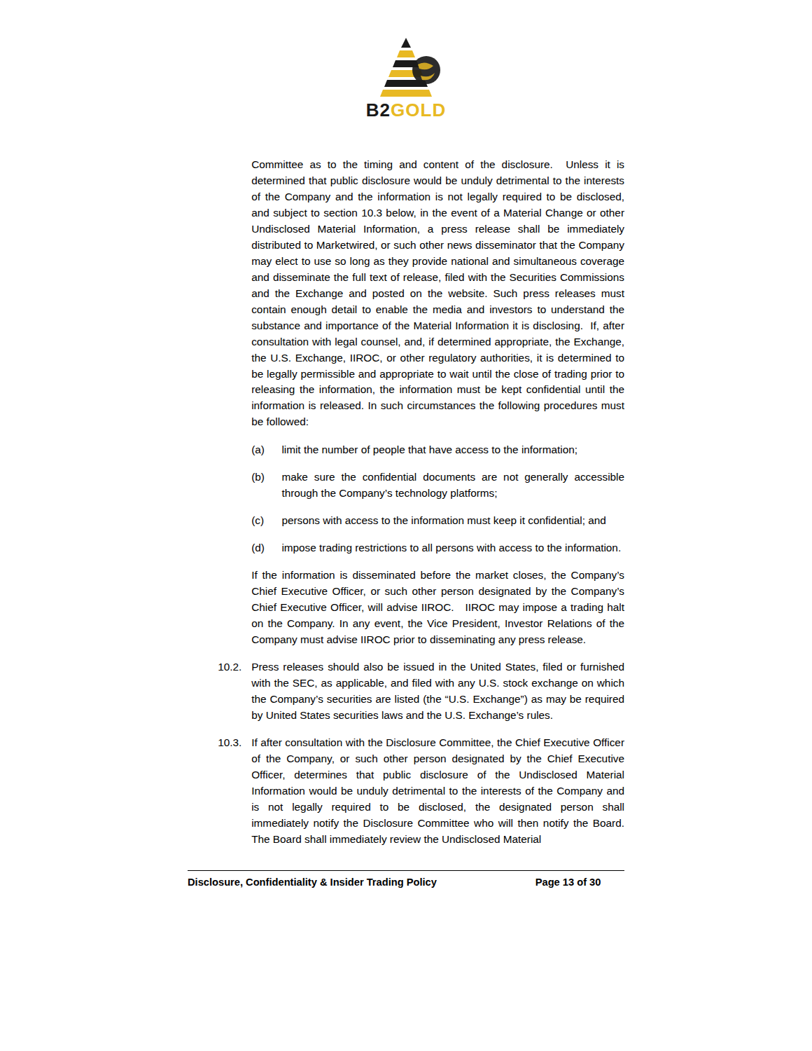B2GOLD
Committee as to the timing and content of the disclosure. Unless it is determined that public disclosure would be unduly detrimental to the interests of the Company and the information is not legally required to be disclosed, and subject to section 10.3 below, in the event of a Material Change or other Undisclosed Material Information, a press release shall be immediately distributed to Marketwired, or such other news disseminator that the Company may elect to use so long as they provide national and simultaneous coverage and disseminate the full text of release, filed with the Securities Commissions and the Exchange and posted on the website. Such press releases must contain enough detail to enable the media and investors to understand the substance and importance of the Material Information it is disclosing. If, after consultation with legal counsel, and, if determined appropriate, the Exchange, the U.S. Exchange, IIROC, or other regulatory authorities, it is determined to be legally permissible and appropriate to wait until the close of trading prior to releasing the information, the information must be kept confidential until the information is released. In such circumstances the following procedures must be followed:
(a)
limit the number of people that have access to the information;
(b)
make sure the confidential documents are not generally accessible through the Company’s technology platforms;
(c)
persons with access to the information must keep it confidential; and
(d)
impose trading restrictions to all persons with access to the information.
If the information is disseminated before the market closes, the Company’s Chief Executive Officer, or such other person designated by the Company’s Chief Executive Officer, will advise IIROC. IIROC may impose a trading halt on the Company. In any event, the Vice President, Investor Relations of the Company must advise IIROC prior to disseminating any press release.
10.2.
Press releases should also be issued in the United States, filed or furnished with the SEC, as applicable, and filed with any U.S. stock exchange on which the Company’s securities are listed (the “U.S. Exchange”) as may be required by United States securities laws and the U.S. Exchange’s rules.
10.3.
If after consultation with the Disclosure Committee, the Chief Executive Officer of the Company, or such other person designated by the Chief Executive Officer, determines that public disclosure of the Undisclosed Material Information would be unduly detrimental to the interests of the Company and is not legally required to be disclosed, the designated person shall immediately notify the Disclosure Committee who will then notify the Board. The Board shall immediately review the Undisclosed Material
Disclosure, Confidentiality & Insider Trading Policy
Page 13 of 30